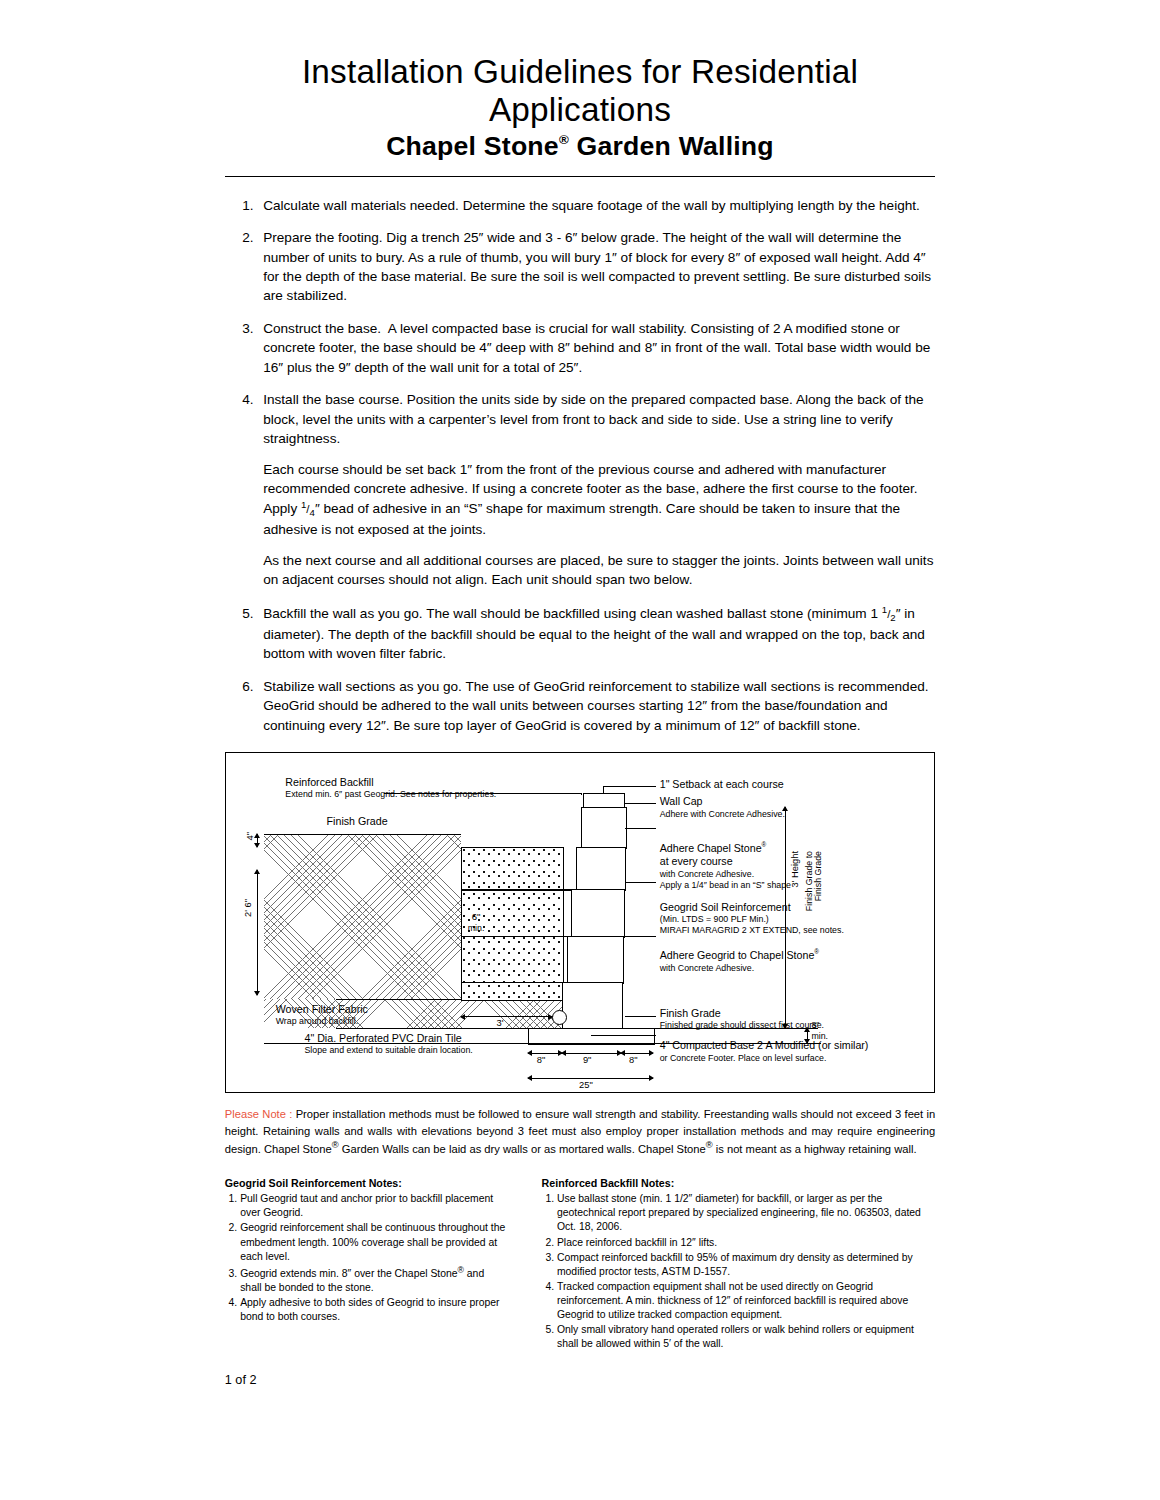Installation Guidelines for Residential Applications Chapel Stone® Garden Walling
Calculate wall materials needed. Determine the square footage of the wall by multiplying length by the height.
Prepare the footing. Dig a trench 25″ wide and 3 - 6″ below grade. The height of the wall will determine the number of units to bury. As a rule of thumb, you will bury 1″ of block for every 8″ of exposed wall height. Add 4″ for the depth of the base material. Be sure the soil is well compacted to prevent settling. Be sure disturbed soils are stabilized.
Construct the base. A level compacted base is crucial for wall stability. Consisting of 2 A modified stone or concrete footer, the base should be 4″ deep with 8″ behind and 8″ in front of the wall. Total base width would be 16″ plus the 9″ depth of the wall unit for a total of 25″.
Install the base course. Position the units side by side on the prepared compacted base. Along the back of the block, level the units with a carpenter’s level from front to back and side to side. Use a string line to verify straightness.
Each course should be set back 1″ from the front of the previous course and adhered with manufacturer recommended concrete adhesive. If using a concrete footer as the base, adhere the first course to the footer. Apply 1/4″ bead of adhesive in an “S” shape for maximum strength. Care should be taken to insure that the adhesive is not exposed at the joints.
As the next course and all additional courses are placed, be sure to stagger the joints. Joints between wall units on adjacent courses should not align. Each unit should span two below.
Backfill the wall as you go. The wall should be backfilled using clean washed ballast stone (minimum 1 1/2″ in diameter). The depth of the backfill should be equal to the height of the wall and wrapped on the top, back and bottom with woven filter fabric.
Stabilize wall sections as you go. The use of GeoGrid reinforcement to stabilize wall sections is recommended. GeoGrid should be adhered to the wall units between courses starting 12″ from the base/foundation and continuing every 12″. Be sure top layer of GeoGrid is covered by a minimum of 12″ of backfill stone.
4"
2' 6"
6"min.
3'
8"
9"
8"
25"
8"
min.
3' Height
Finish Grade to
Finish Grade
Reinforced Backfill Extend min. 6″ past Geogrid. See notes for properties.
Finish Grade
Woven Filter Fabric Wrap around backfill.
4" Dia. Perforated PVC Drain Tile Slope and extend to suitable drain location.
1" Setback at each course
Wall Cap Adhere with Concrete Adhesive.
Adhere Chapel Stone®
at every course with Concrete Adhesive. Apply a 1/4″ bead in an “S” shape
Geogrid Soil Reinforcement (Min. LTDS = 900 PLF Min.) MIRAFI MARAGRID 2 XT EXTEND, see notes.
Adhere Geogrid to Chapel Stone® with Concrete Adhesive.
Finish Grade Finished grade should dissect first course.
4" Compacted Base 2 A Modified (or similar) or Concrete Footer. Place on level surface.
Please Note : Proper installation methods must be followed to ensure wall strength and stability. Freestanding walls should not exceed 3 feet in height. Retaining walls and walls with elevations beyond 3 feet must also employ proper installation methods and may require engineering design. Chapel Stone® Garden Walls can be laid as dry walls or as mortared walls. Chapel Stone® is not meant as a highway retaining wall.
Geogrid Soil Reinforcement Notes:
Pull Geogrid taut and anchor prior to backfill placement over Geogrid.
Geogrid reinforcement shall be continuous throughout the embedment length. 100% coverage shall be provided at each level.
Geogrid extends min. 8″ over the Chapel Stone® and shall be bonded to the stone.
Apply adhesive to both sides of Geogrid to insure proper bond to both courses.
Reinforced Backfill Notes:
Use ballast stone (min. 1 1/2″ diameter) for backfill, or larger as per the geotechnical report prepared by specialized engineering, file no. 063503, dated Oct. 18, 2006.
Place reinforced backfill in 12″ lifts.
Compact reinforced backfill to 95% of maximum dry density as determined by modified proctor tests, ASTM D-1557.
Tracked compaction equipment shall not be used directly on Geogrid reinforcement. A min. thickness of 12″ of reinforced backfill is required above Geogrid to utilize tracked compaction equipment.
Only small vibratory hand operated rollers or walk behind rollers or equipment shall be allowed within 5′ of the wall.
1 of 2